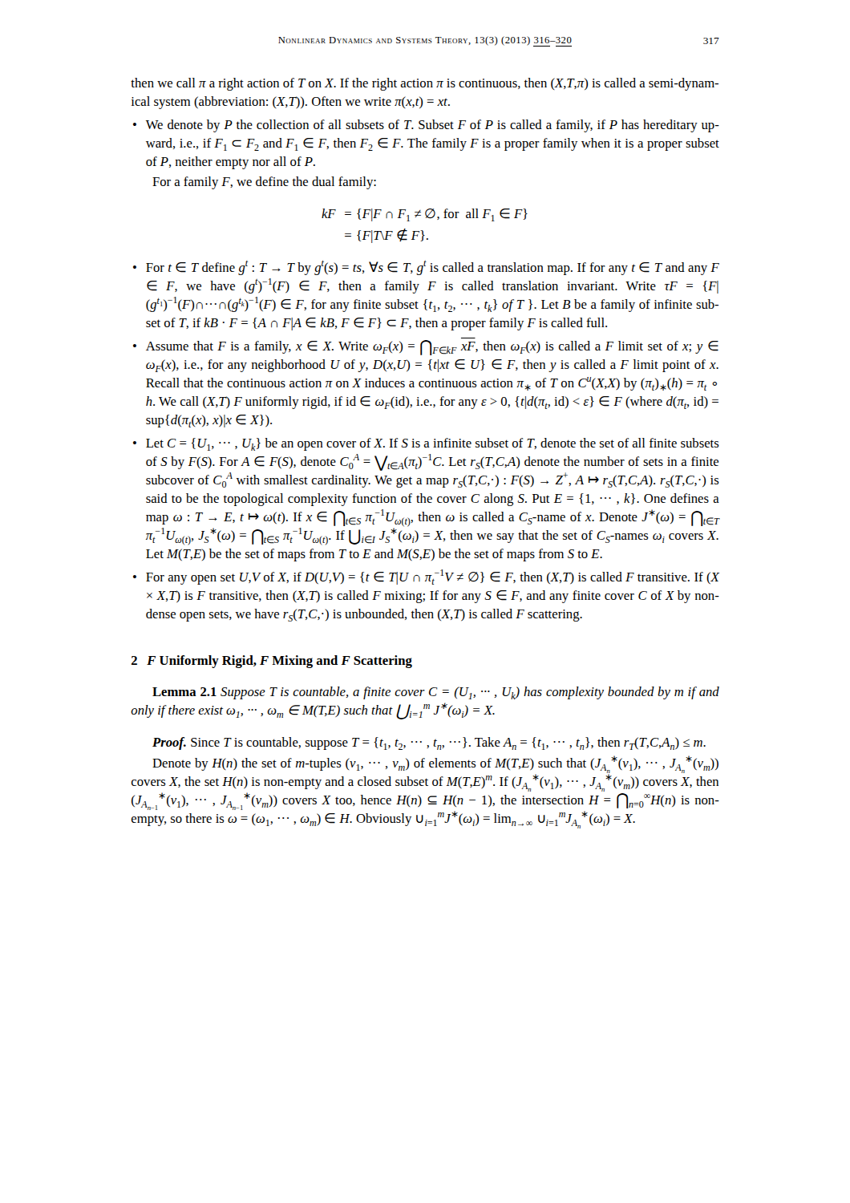Nonlinear Dynamics and Systems Theory, 13(3) (2013) 316–320 317
then we call π a right action of T on X. If the right action π is continuous, then (X,T,π) is called a semi-dynamical system (abbreviation: (X,T)). Often we write π(x,t) = xt.
We denote by P the collection of all subsets of T. Subset F of P is called a family, if P has hereditary upward, i.e., if F1 ⊂ F2 and F1 ∈ F, then F2 ∈ F. The family F is a proper family when it is a proper subset of P, neither empty nor all of P.
For a family F, we define the dual family:
| k F | = | { F / F ∩ F 1 ≠ ∅, for all F 1 ∈ F } |
| | = | { F / T \ F ∉ F }. |
For t ∈ T define gt : T → T by gt(s) = ts, ∀s ∈ T, gt is called a translation map. If for any t ∈ T and any F ∈ F, we have (gt)−1(F) ∈ F, then a family F is called translation invariant. Write τF = {F| (gt1)−1(F)∩···∩(gtk)−1(F) ∈ F, for any finite subset {t1, t2, ··· , tk} of T }. Let B be a family of infinite subset of T, if kB · F = {A ∩ F|A ∈ kB, F ∈ F} ⊂ F, then a proper family F is called full.
Assume that F is a family, x ∈ X. Write ωF(x) = ⋂F∈kF xF, then ωF(x) is called a F limit set of x; y ∈ ωF(x), i.e., for any neighborhood U of y, D(x,U) = {t|xt ∈ U} ∈ F, then y is called a F limit point of x. Recall that the continuous action π on X induces a continuous action π∗ of T on Cu(X,X) by (πt)∗(h) = πt ∘ h. We call (X,T) F uniformly rigid, if id ∈ ωF(id), i.e., for any ε > 0, {t|d(πt, id) < ε} ∈ F (where d(πt, id) = sup{d(πt(x), x)|x ∈ X}).
Let C = {U1, ··· , Uk} be an open cover of X. If S is a infinite subset of T, denote the set of all finite subsets of S by F(S). For A ∈ F(S), denote C0A = ⋁t∈A(πt)−1C. Let rS(T,C,A) denote the number of sets in a finite subcover of C0A with smallest cardinality. We get a map rS(T,C,·) : F(S) → Z+, A ↦ rS(T,C,A). rS(T,C,·) is said to be the topological complexity function of the cover C along S. Put E = {1, ··· , k}. One defines a map ω : T → E, t ↦ ω(t). If x ∈ ⋂t∈S πt−1Uω(t), then ω is called a CS-name of x. Denote J∗(ω) = ⋂t∈T πt−1Uω(t), JS∗(ω) = ⋂t∈S πt−1Uω(t). If ⋃i∈I JS∗(ωi) = X, then we say that the set of CS-names ωi covers X. Let M(T,E) be the set of maps from T to E and M(S,E) be the set of maps from S to E.
For any open set U,V of X, if D(U,V) = {t ∈ T|U ∩ πt−1V ≠ ∅} ∈ F, then (X,T) is called F transitive. If (X × X,T) is F transitive, then (X,T) is called F mixing; If for any S ∈ F, and any finite cover C of X by non-dense open sets, we have rS(T,C,·) is unbounded, then (X,T) is called F scattering.
2 F Uniformly Rigid, F Mixing and F Scattering
Lemma 2.1 Suppose T is countable, a finite cover C = (U1, ··· , Uk) has complexity bounded by m if and only if there exist ω1, ··· , ωm ∈ M(T,E) such that ⋃i=1m J∗(ωi) = X.
Proof. Since T is countable, suppose T = {t1, t2, ··· , tn, ···}. Take An = {t1, ··· , tn}, then rT(T,C,An) ≤ m.
Denote by H(n) the set of m-tuples (v1, ··· , vm) of elements of M(T,E) such that (JAn∗(v1), ··· , JAn∗(vm)) covers X, the set H(n) is non-empty and a closed subset of M(T,E)m. If (JAn∗(v1), ··· , JAn∗(vm)) covers X, then (JAn−1∗(v1), ··· , JAn−1∗(vm)) covers X too, hence H(n) ⊆ H(n − 1), the intersection H = ⋂n=0∞H(n) is non-empty, so there is ω = (ω1, ··· , ωm) ∈ H. Obviously ∪i=1mJ∗(ωi) = limn→∞ ∪i=1mJAn∗(ωi) = X.